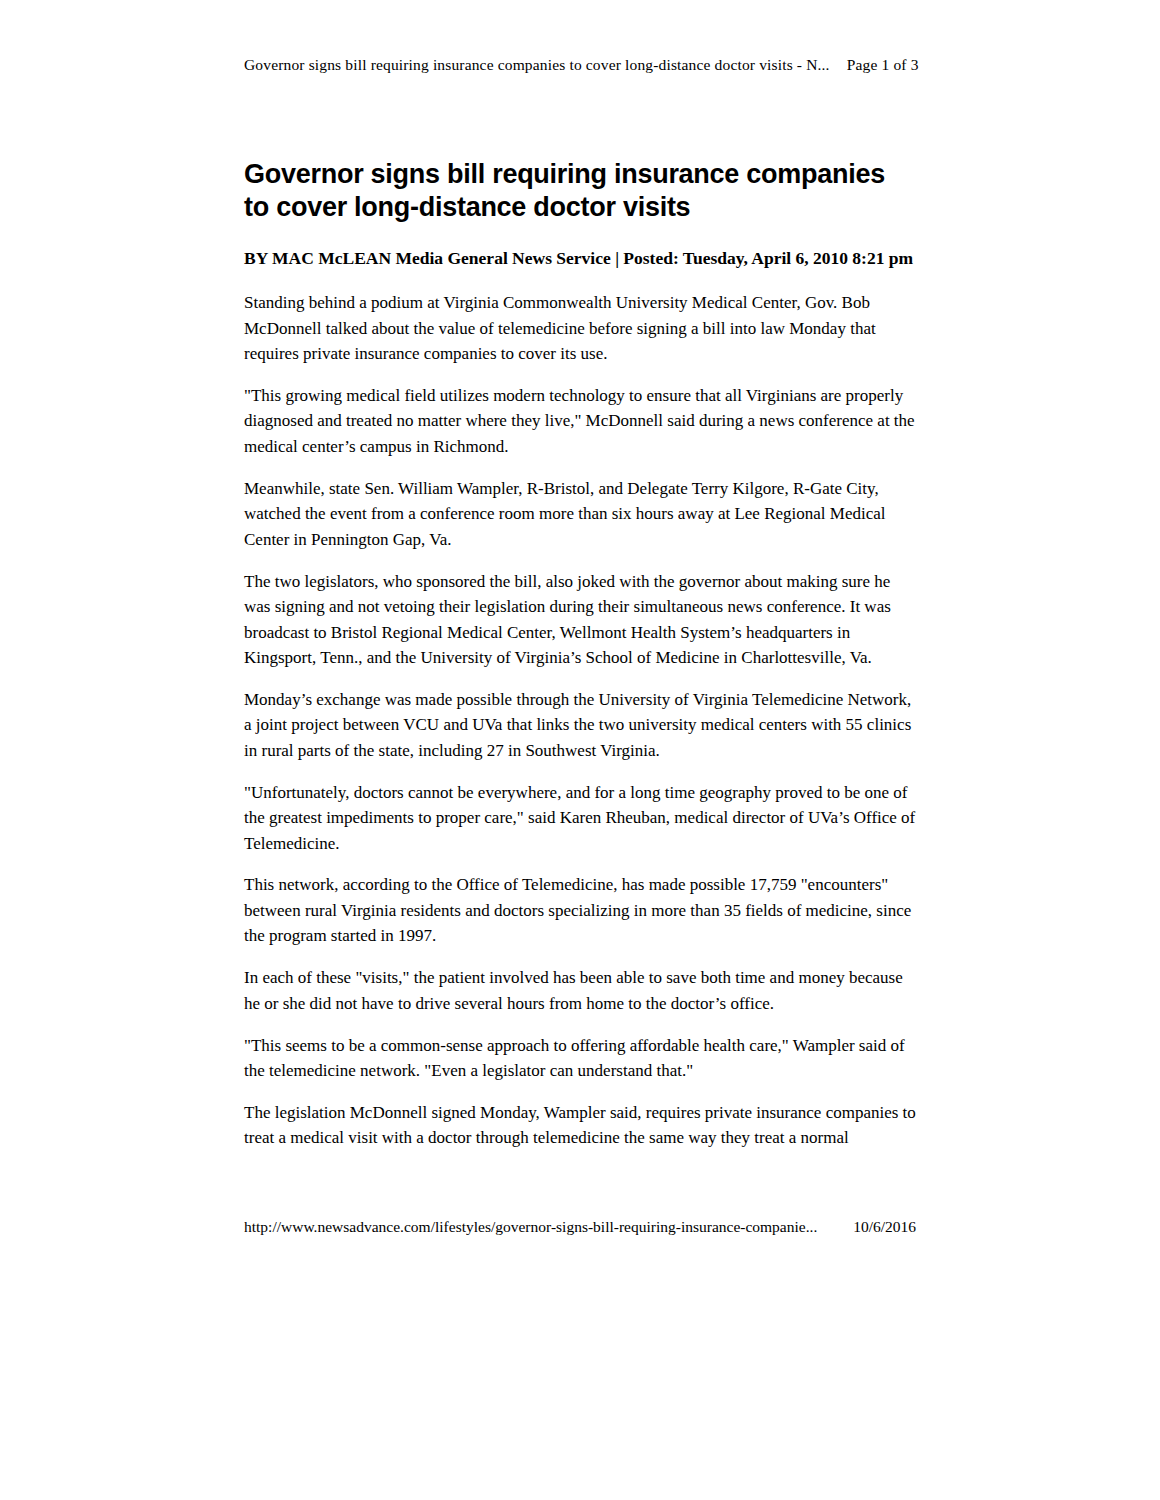Governor signs bill requiring insurance companies to cover long-distance doctor visits - N...Page 1 of 3
Governor signs bill requiring insurance companies to cover long-distance doctor visits
BY MAC McLEAN Media General News Service | Posted: Tuesday, April 6, 2010 8:21 pm
Standing behind a podium at Virginia Commonwealth University Medical Center, Gov. Bob McDonnell talked about the value of telemedicine before signing a bill into law Monday that requires private insurance companies to cover its use.
"This growing medical field utilizes modern technology to ensure that all Virginians are properly diagnosed and treated no matter where they live," McDonnell said during a news conference at the medical center’s campus in Richmond.
Meanwhile, state Sen. William Wampler, R-Bristol, and Delegate Terry Kilgore, R-Gate City, watched the event from a conference room more than six hours away at Lee Regional Medical Center in Pennington Gap, Va.
The two legislators, who sponsored the bill, also joked with the governor about making sure he was signing and not vetoing their legislation during their simultaneous news conference. It was broadcast to Bristol Regional Medical Center, Wellmont Health System’s headquarters in Kingsport, Tenn., and the University of Virginia’s School of Medicine in Charlottesville, Va.
Monday’s exchange was made possible through the University of Virginia Telemedicine Network, a joint project between VCU and UVa that links the two university medical centers with 55 clinics in rural parts of the state, including 27 in Southwest Virginia.
"Unfortunately, doctors cannot be everywhere, and for a long time geography proved to be one of the greatest impediments to proper care," said Karen Rheuban, medical director of UVa’s Office of Telemedicine.
This network, according to the Office of Telemedicine, has made possible 17,759 "encounters" between rural Virginia residents and doctors specializing in more than 35 fields of medicine, since the program started in 1997.
In each of these "visits," the patient involved has been able to save both time and money because he or she did not have to drive several hours from home to the doctor’s office.
"This seems to be a common-sense approach to offering affordable health care," Wampler said of the telemedicine network. "Even a legislator can understand that."
The legislation McDonnell signed Monday, Wampler said, requires private insurance companies to treat a medical visit with a doctor through telemedicine the same way they treat a normal
http://www.newsadvance.com/lifestyles/governor-signs-bill-requiring-insurance-companie... 10/6/2016